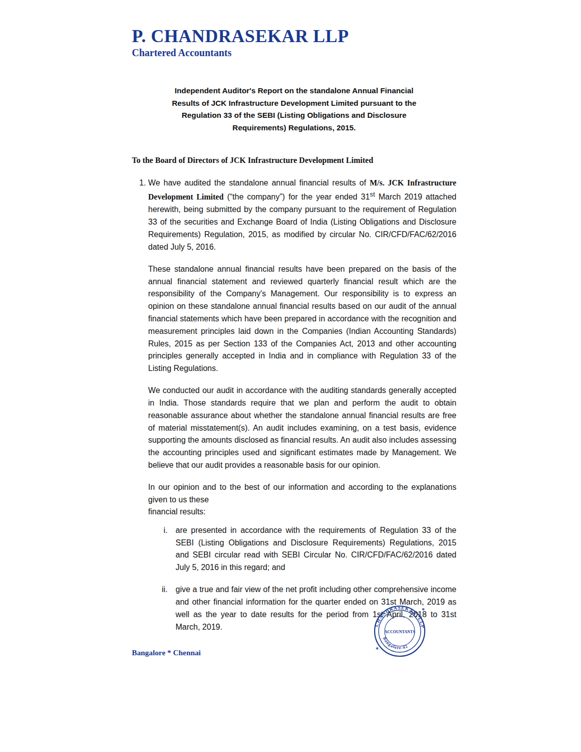P. CHANDRASEKAR LLP
Chartered Accountants
Independent Auditor's Report on the standalone Annual Financial Results of JCK Infrastructure Development Limited pursuant to the Regulation 33 of the SEBI (Listing Obligations and Disclosure Requirements) Regulations, 2015.
To the Board of Directors of JCK Infrastructure Development Limited
We have audited the standalone annual financial results of M/s. JCK Infrastructure Development Limited (“the company”) for the year ended 31st March 2019 attached herewith, being submitted by the company pursuant to the requirement of Regulation 33 of the securities and Exchange Board of India (Listing Obligations and Disclosure Requirements) Regulation, 2015, as modified by circular No. CIR/CFD/FAC/62/2016 dated July 5, 2016.
These standalone annual financial results have been prepared on the basis of the annual financial statement and reviewed quarterly financial result which are the responsibility of the Company's Management. Our responsibility is to express an opinion on these standalone annual financial results based on our audit of the annual financial statements which have been prepared in accordance with the recognition and measurement principles laid down in the Companies (Indian Accounting Standards) Rules, 2015 as per Section 133 of the Companies Act, 2013 and other accounting principles generally accepted in India and in compliance with Regulation 33 of the Listing Regulations.
We conducted our audit in accordance with the auditing standards generally accepted in India. Those standards require that we plan and perform the audit to obtain reasonable assurance about whether the standalone annual financial results are free of material misstatement(s). An audit includes examining, on a test basis, evidence supporting the amounts disclosed as financial results. An audit also includes assessing the accounting principles used and significant estimates made by Management. We believe that our audit provides a reasonable basis for our opinion.
In our opinion and to the best of our information and according to the explanations given to us these
financial results:
are presented in accordance with the requirements of Regulation 33 of the SEBI (Listing Obligations and Disclosure Requirements) Regulations, 2015 and SEBI circular read with SEBI Circular No. CIR/CFD/FAC/62/2016 dated July 5, 2016 in this regard; and
give a true and fair view of the net profit including other comprehensive income and other financial information for the quarter ended on 31st March, 2019 as well as the year to date results for the period from 1st April, 2018 to 31st March, 2019.
Bangalore * Chennai
CHANDRASEKAR, LLP Bangalore-42 ACCOUNTANTS * *